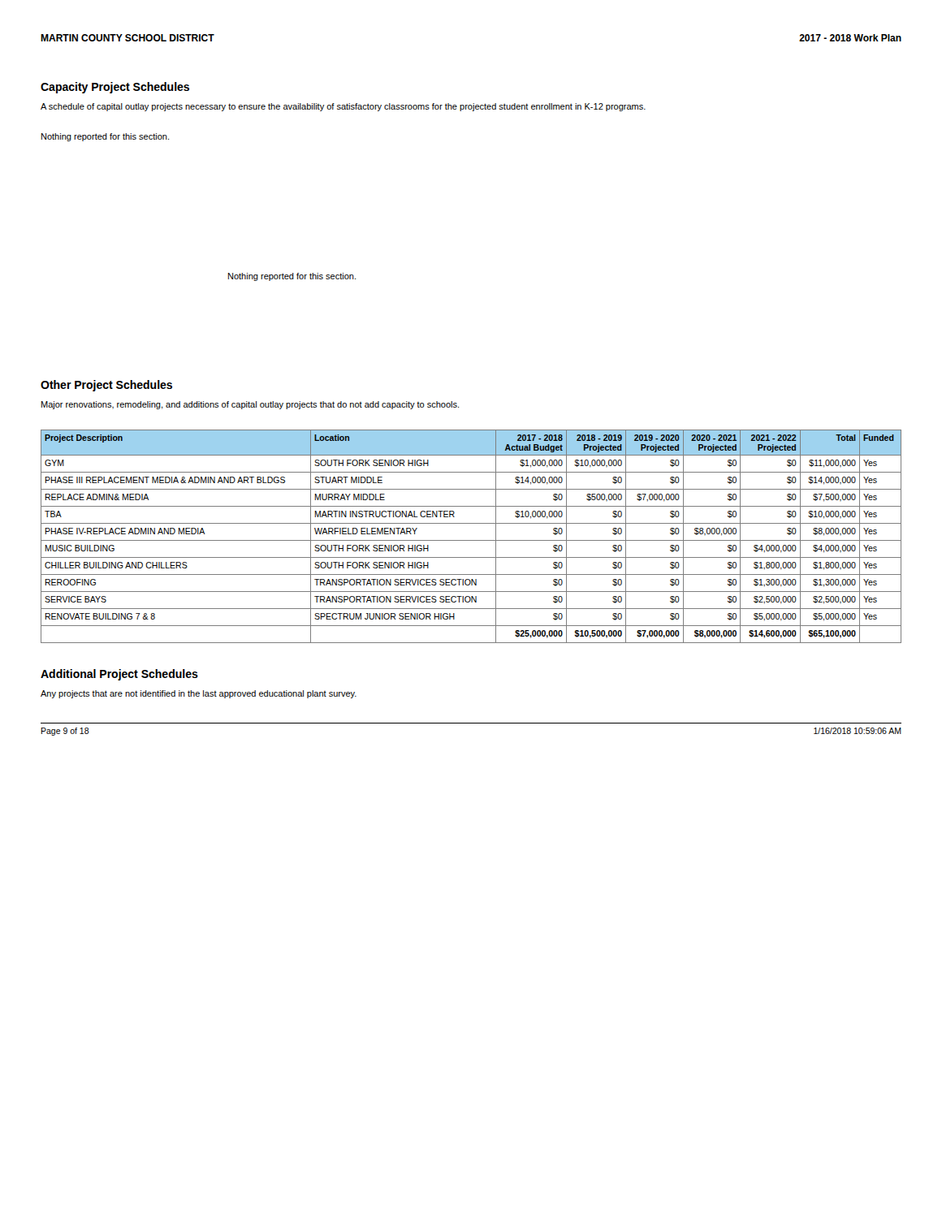MARTIN COUNTY SCHOOL DISTRICT 2017 - 2018 Work Plan
Capacity Project Schedules
A schedule of capital outlay projects necessary to ensure the availability of satisfactory classrooms for the projected student enrollment in K-12 programs.
Nothing reported for this section.
Nothing reported for this section.
Other Project Schedules
Major renovations, remodeling, and additions of capital outlay projects that do not add capacity to schools.
| Project Description | Location | 2017 - 2018 Actual Budget | 2018 - 2019 Projected | 2019 - 2020 Projected | 2020 - 2021 Projected | 2021 - 2022 Projected | Total | Funded |
| --- | --- | --- | --- | --- | --- | --- | --- | --- |
| GYM | SOUTH FORK SENIOR HIGH | $1,000,000 | $10,000,000 | $0 | $0 | $0 | $11,000,000 | Yes |
| PHASE III REPLACEMENT MEDIA & ADMIN AND ART BLDGS | STUART MIDDLE | $14,000,000 | $0 | $0 | $0 | $0 | $14,000,000 | Yes |
| REPLACE ADMIN& MEDIA | MURRAY MIDDLE | $0 | $500,000 | $7,000,000 | $0 | $0 | $7,500,000 | Yes |
| TBA | MARTIN INSTRUCTIONAL CENTER | $10,000,000 | $0 | $0 | $0 | $0 | $10,000,000 | Yes |
| PHASE IV-REPLACE ADMIN AND MEDIA | WARFIELD ELEMENTARY | $0 | $0 | $0 | $8,000,000 | $0 | $8,000,000 | Yes |
| MUSIC BUILDING | SOUTH FORK SENIOR HIGH | $0 | $0 | $0 | $0 | $4,000,000 | $4,000,000 | Yes |
| CHILLER BUILDING AND CHILLERS | SOUTH FORK SENIOR HIGH | $0 | $0 | $0 | $0 | $1,800,000 | $1,800,000 | Yes |
| REROOFING | TRANSPORTATION SERVICES SECTION | $0 | $0 | $0 | $0 | $1,300,000 | $1,300,000 | Yes |
| SERVICE BAYS | TRANSPORTATION SERVICES SECTION | $0 | $0 | $0 | $0 | $2,500,000 | $2,500,000 | Yes |
| RENOVATE BUILDING 7 & 8 | SPECTRUM JUNIOR SENIOR HIGH | $0 | $0 | $0 | $0 | $5,000,000 | $5,000,000 | Yes |
| | | $25,000,000 | $10,500,000 | $7,000,000 | $8,000,000 | $14,600,000 | $65,100,000 | |
Additional Project Schedules
Any projects that are not identified in the last approved educational plant survey.
Page 9 of 18 1/16/2018 10:59:06 AM